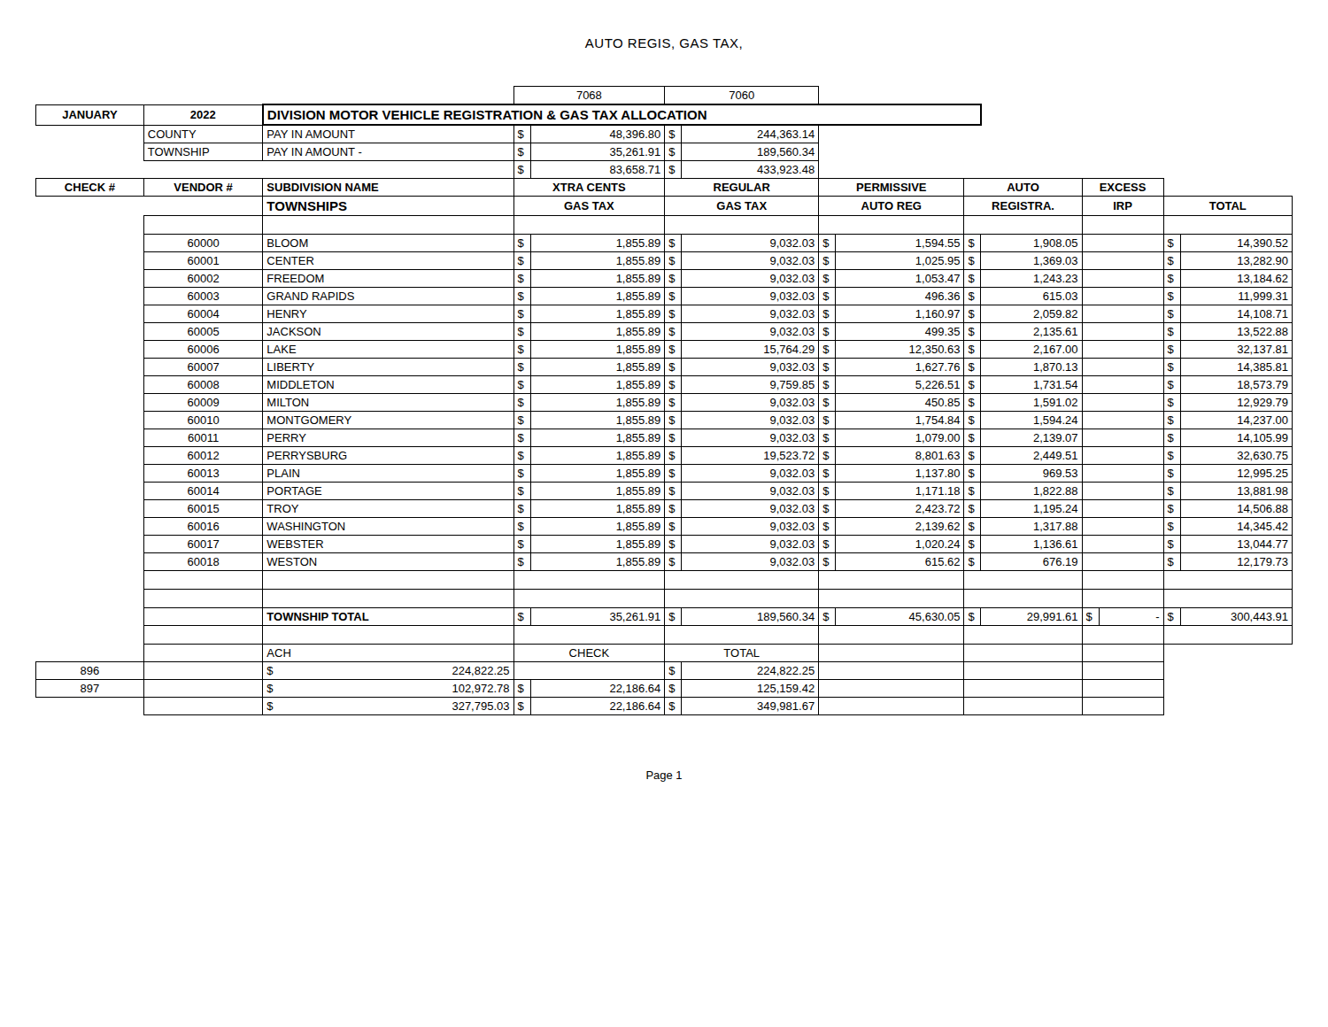AUTO REGIS, GAS TAX,
| | | | 7068 | 7060 | | | | |
| JANUARY | 2022 | DIVISION MOTOR VEHICLE REGISTRATION & GAS TAX ALLOCATION | | |
| | COUNTY | PAY IN AMOUNT | $ | 48,396.80 | $ | 244,363.14 | | | | |
| | TOWNSHIP | PAY IN AMOUNT - | $ | 35,261.91 | $ | 189,560.34 | | | | |
| | | | $ | 83,658.71 | $ | 433,923.48 | | | | |
| CHECK # | VENDOR # | SUBDIVISION NAME | XTRA CENTS | REGULAR | PERMISSIVE | AUTO | EXCESS | |
| | | TOWNSHIPS | GAS TAX | GAS TAX | AUTO REG | REGISTRA. | IRP | TOTAL |
| | 60000 | BLOOM | $ | 1,855.89 | $ | 9,032.03 | $ | 1,594.55 | $ | 1,908.05 | | $ | 14,390.52 |
| | 60001 | CENTER | $ | 1,855.89 | $ | 9,032.03 | $ | 1,025.95 | $ | 1,369.03 | | $ | 13,282.90 |
| | 60002 | FREEDOM | $ | 1,855.89 | $ | 9,032.03 | $ | 1,053.47 | $ | 1,243.23 | | $ | 13,184.62 |
| | 60003 | GRAND RAPIDS | $ | 1,855.89 | $ | 9,032.03 | $ | 496.36 | $ | 615.03 | | $ | 11,999.31 |
| | 60004 | HENRY | $ | 1,855.89 | $ | 9,032.03 | $ | 1,160.97 | $ | 2,059.82 | | $ | 14,108.71 |
| | 60005 | JACKSON | $ | 1,855.89 | $ | 9,032.03 | $ | 499.35 | $ | 2,135.61 | | $ | 13,522.88 |
| | 60006 | LAKE | $ | 1,855.89 | $ | 15,764.29 | $ | 12,350.63 | $ | 2,167.00 | | $ | 32,137.81 |
| | 60007 | LIBERTY | $ | 1,855.89 | $ | 9,032.03 | $ | 1,627.76 | $ | 1,870.13 | | $ | 14,385.81 |
| | 60008 | MIDDLETON | $ | 1,855.89 | $ | 9,759.85 | $ | 5,226.51 | $ | 1,731.54 | | $ | 18,573.79 |
| | 60009 | MILTON | $ | 1,855.89 | $ | 9,032.03 | $ | 450.85 | $ | 1,591.02 | | $ | 12,929.79 |
| | 60010 | MONTGOMERY | $ | 1,855.89 | $ | 9,032.03 | $ | 1,754.84 | $ | 1,594.24 | | $ | 14,237.00 |
| | 60011 | PERRY | $ | 1,855.89 | $ | 9,032.03 | $ | 1,079.00 | $ | 2,139.07 | | $ | 14,105.99 |
| | 60012 | PERRYSBURG | $ | 1,855.89 | $ | 19,523.72 | $ | 8,801.63 | $ | 2,449.51 | | $ | 32,630.75 |
| | 60013 | PLAIN | $ | 1,855.89 | $ | 9,032.03 | $ | 1,137.80 | $ | 969.53 | | $ | 12,995.25 |
| | 60014 | PORTAGE | $ | 1,855.89 | $ | 9,032.03 | $ | 1,171.18 | $ | 1,822.88 | | $ | 13,881.98 |
| | 60015 | TROY | $ | 1,855.89 | $ | 9,032.03 | $ | 2,423.72 | $ | 1,195.24 | | $ | 14,506.88 |
| | 60016 | WASHINGTON | $ | 1,855.89 | $ | 9,032.03 | $ | 2,139.62 | $ | 1,317.88 | | $ | 14,345.42 |
| | 60017 | WEBSTER | $ | 1,855.89 | $ | 9,032.03 | $ | 1,020.24 | $ | 1,136.61 | | $ | 13,044.77 |
| | 60018 | WESTON | $ | 1,855.89 | $ | 9,032.03 | $ | 615.62 | $ | 676.19 | | $ | 12,179.73 |
| | | TOWNSHIP TOTAL | $ | 35,261.91 | $ | 189,560.34 | $ | 45,630.05 | $ | 29,991.61 | $ | - | $ | 300,443.91 |
| | | ACH | CHECK | TOTAL | | | | |
| 896 | | $ 224,822.25 | | $ | 224,822.25 | | | | |
| 897 | | $ 102,972.78 | $ | 22,186.64 | $ | 125,159.42 | | | | |
| | | $ 327,795.03 | $ | 22,186.64 | $ | 349,981.67 | | | | |
Page 1